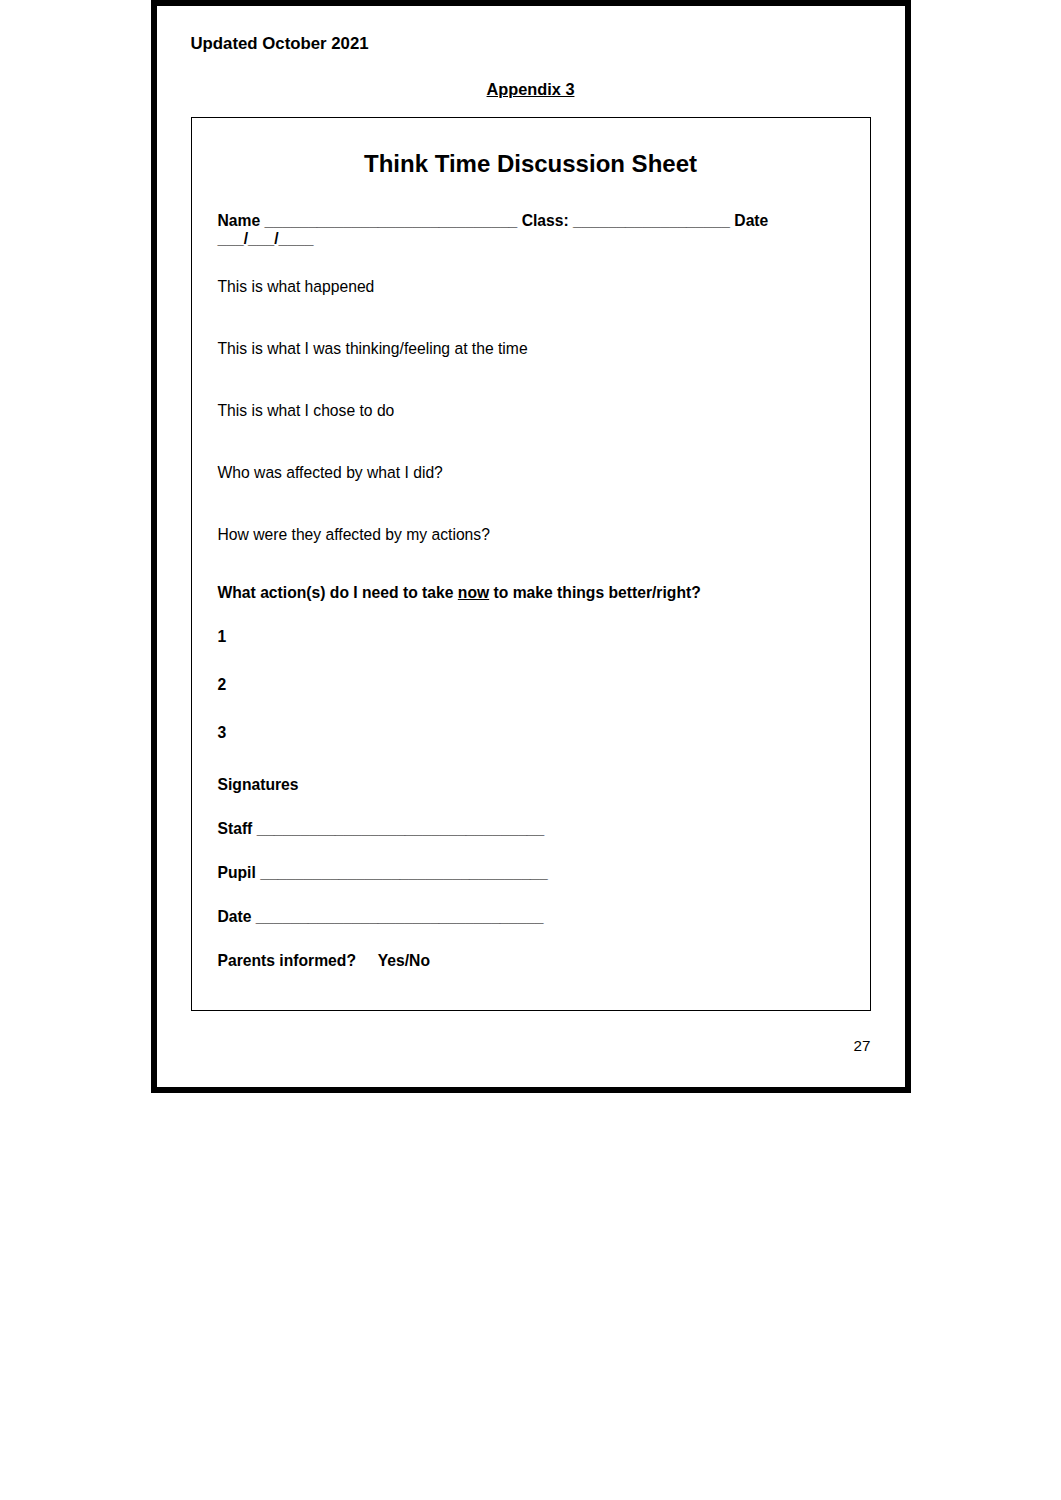Updated October 2021
Appendix 3
Think Time Discussion Sheet
Name _____________________________ Class: __________________ Date ___/___/____
This is what happened
This is what I was thinking/feeling at the time
This is what I chose to do
Who was affected by what I did?
How were they affected by my actions?
What action(s) do I need to take now to make things better/right?
1
2
3
Signatures
Staff _________________________________
Pupil _________________________________
Date _________________________________
Parents informed? Yes/No
27